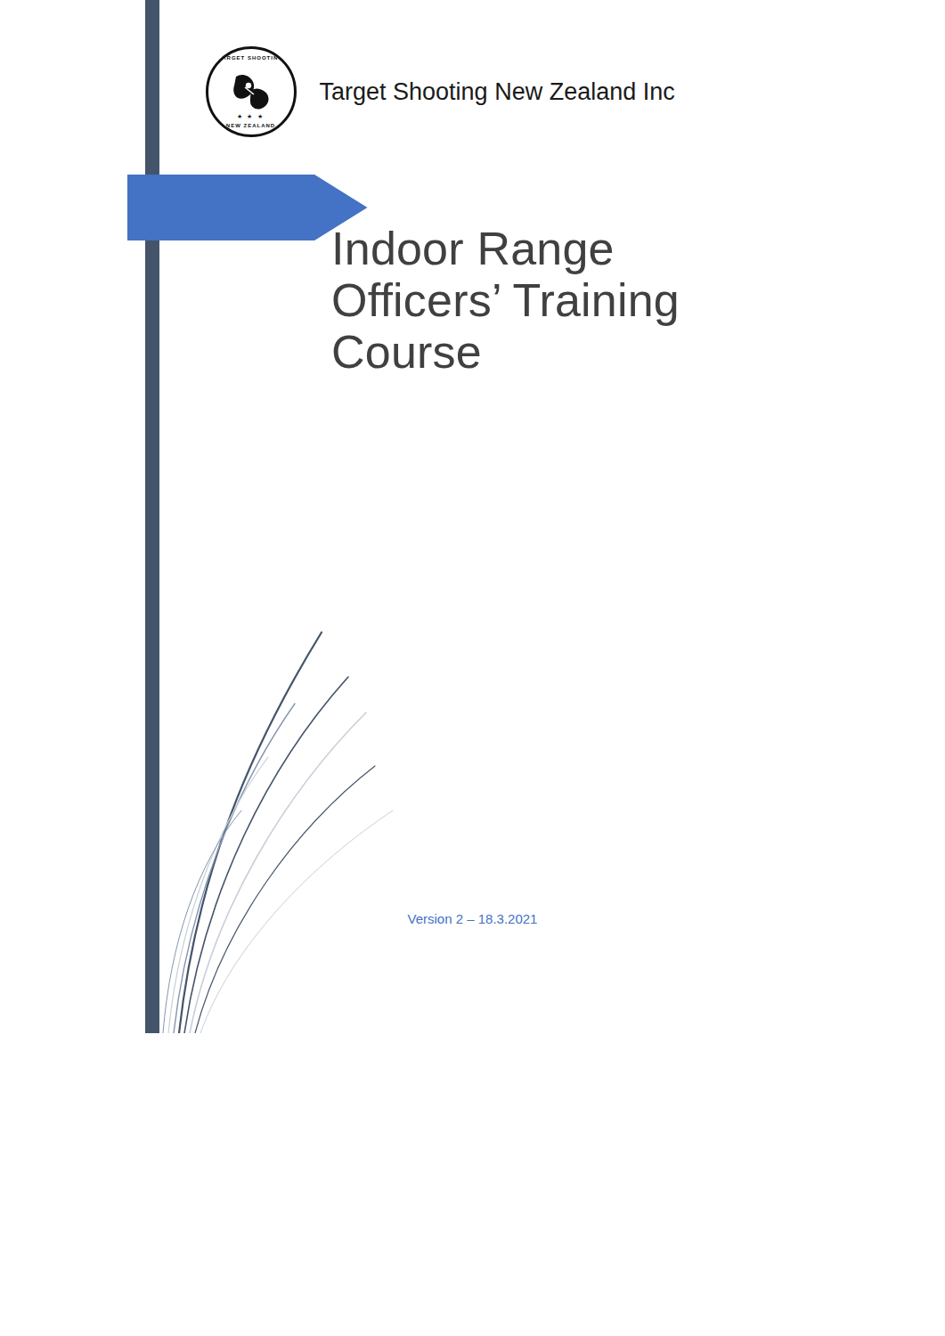Target Shooting ★ ★ ★ New Zealand
Target Shooting New Zealand Inc
Indoor Range Officers’ Training Course
Version 2 – 18.3.2021